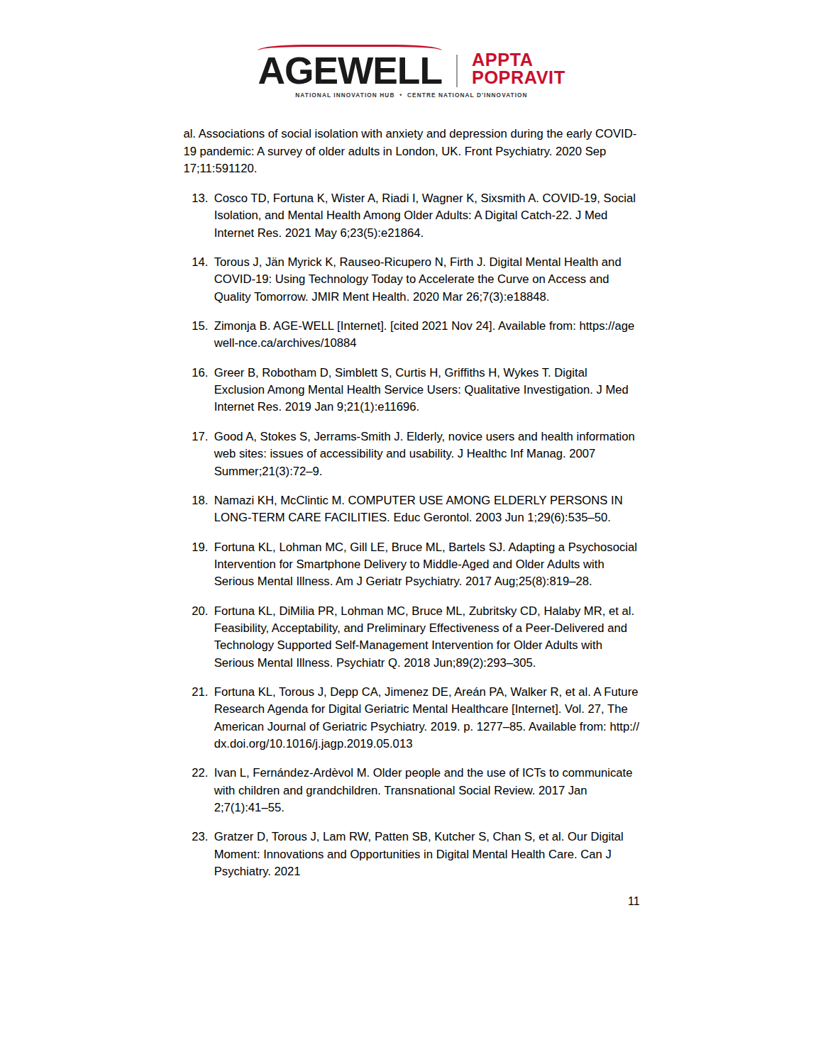AGEWELL
APPTAPOPRAVIT
National Innovation Hub • Centre National d'Innovation
al. Associations of social isolation with anxiety and depression during the early COVID-19 pandemic: A survey of older adults in London, UK. Front Psychiatry. 2020 Sep 17;11:591120.
13. Cosco TD, Fortuna K, Wister A, Riadi I, Wagner K, Sixsmith A. COVID-19, Social Isolation, and Mental Health Among Older Adults: A Digital Catch-22. J Med Internet Res. 2021 May 6;23(5):e21864.
14. Torous J, Jän Myrick K, Rauseo-Ricupero N, Firth J. Digital Mental Health and COVID-19: Using Technology Today to Accelerate the Curve on Access and Quality Tomorrow. JMIR Ment Health. 2020 Mar 26;7(3):e18848.
15. Zimonja B. AGE-WELL [Internet]. [cited 2021 Nov 24]. Available from: https://agewell-nce.ca/archives/10884
16. Greer B, Robotham D, Simblett S, Curtis H, Griffiths H, Wykes T. Digital Exclusion Among Mental Health Service Users: Qualitative Investigation. J Med Internet Res. 2019 Jan 9;21(1):e11696.
17. Good A, Stokes S, Jerrams-Smith J. Elderly, novice users and health information web sites: issues of accessibility and usability. J Healthc Inf Manag. 2007 Summer;21(3):72–9.
18. Namazi KH, McClintic M. COMPUTER USE AMONG ELDERLY PERSONS IN LONG-TERM CARE FACILITIES. Educ Gerontol. 2003 Jun 1;29(6):535–50.
19. Fortuna KL, Lohman MC, Gill LE, Bruce ML, Bartels SJ. Adapting a Psychosocial Intervention for Smartphone Delivery to Middle-Aged and Older Adults with Serious Mental Illness. Am J Geriatr Psychiatry. 2017 Aug;25(8):819–28.
20. Fortuna KL, DiMilia PR, Lohman MC, Bruce ML, Zubritsky CD, Halaby MR, et al. Feasibility, Acceptability, and Preliminary Effectiveness of a Peer-Delivered and Technology Supported Self-Management Intervention for Older Adults with Serious Mental Illness. Psychiatr Q. 2018 Jun;89(2):293–305.
21. Fortuna KL, Torous J, Depp CA, Jimenez DE, Areán PA, Walker R, et al. A Future Research Agenda for Digital Geriatric Mental Healthcare [Internet]. Vol. 27, The American Journal of Geriatric Psychiatry. 2019. p. 1277–85. Available from: http://dx.doi.org/10.1016/j.jagp.2019.05.013
22. Ivan L, Fernández-Ardèvol M. Older people and the use of ICTs to communicate with children and grandchildren. Transnational Social Review. 2017 Jan 2;7(1):41–55.
23. Gratzer D, Torous J, Lam RW, Patten SB, Kutcher S, Chan S, et al. Our Digital Moment: Innovations and Opportunities in Digital Mental Health Care. Can J Psychiatry. 2021
11